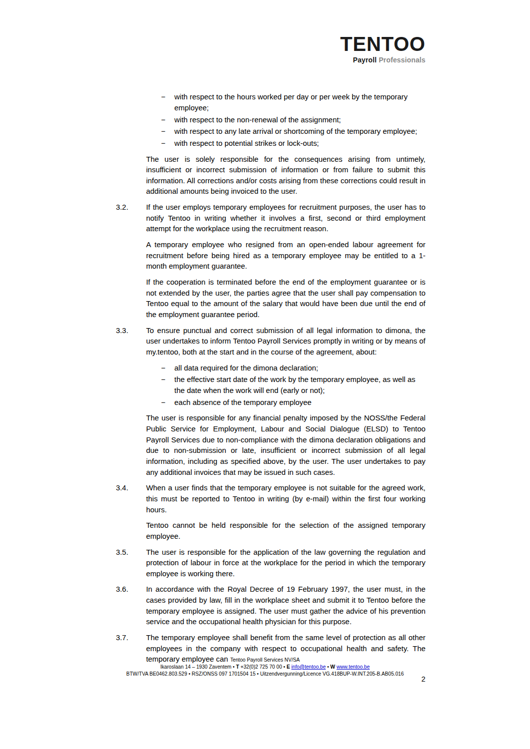TENTOO
Payroll Professionals
with respect to the hours worked per day or per week by the temporary employee;
with respect to the non-renewal of the assignment;
with respect to any late arrival or shortcoming of the temporary employee;
with respect to potential strikes or lock-outs;
The user is solely responsible for the consequences arising from untimely, insufficient or incorrect submission of information or from failure to submit this information. All corrections and/or costs arising from these corrections could result in additional amounts being invoiced to the user.
3.2.
If the user employs temporary employees for recruitment purposes, the user has to notify Tentoo in writing whether it involves a first, second or third employment attempt for the workplace using the recruitment reason.
A temporary employee who resigned from an open-ended labour agreement for recruitment before being hired as a temporary employee may be entitled to a 1-month employment guarantee.
If the cooperation is terminated before the end of the employment guarantee or is not extended by the user, the parties agree that the user shall pay compensation to Tentoo equal to the amount of the salary that would have been due until the end of the employment guarantee period.
3.3.
To ensure punctual and correct submission of all legal information to dimona, the user undertakes to inform Tentoo Payroll Services promptly in writing or by means of my.tentoo, both at the start and in the course of the agreement, about:
all data required for the dimona declaration;
the effective start date of the work by the temporary employee, as well as the date when the work will end (early or not);
each absence of the temporary employee
The user is responsible for any financial penalty imposed by the NOSS/the Federal Public Service for Employment, Labour and Social Dialogue (ELSD) to Tentoo Payroll Services due to non-compliance with the dimona declaration obligations and due to non-submission or late, insufficient or incorrect submission of all legal information, including as specified above, by the user. The user undertakes to pay any additional invoices that may be issued in such cases.
3.4.
When a user finds that the temporary employee is not suitable for the agreed work, this must be reported to Tentoo in writing (by e-mail) within the first four working hours.
Tentoo cannot be held responsible for the selection of the assigned temporary employee.
3.5.
The user is responsible for the application of the law governing the regulation and protection of labour in force at the workplace for the period in which the temporary employee is working there.
3.6.
In accordance with the Royal Decree of 19 February 1997, the user must, in the cases provided by law, fill in the workplace sheet and submit it to Tentoo before the temporary employee is assigned. The user must gather the advice of his prevention service and the occupational health physician for this purpose.
3.7.
The temporary employee shall benefit from the same level of protection as all other employees in the company with respect to occupational health and safety. The temporary employee can
Tentoo Payroll Services NV/SA
Ikaroslaan 14 – 1930 Zaventem • T +32(0)2 725 70 00 • E info@tentoo.be • W www.tentoo.be
BTW/TVA BE0462.803.529 • RSZ/ONSS 097 1701504 15 • Uitzendvergunning/Licence VG.418BUP-W.INT.205-B.AB05.016
2